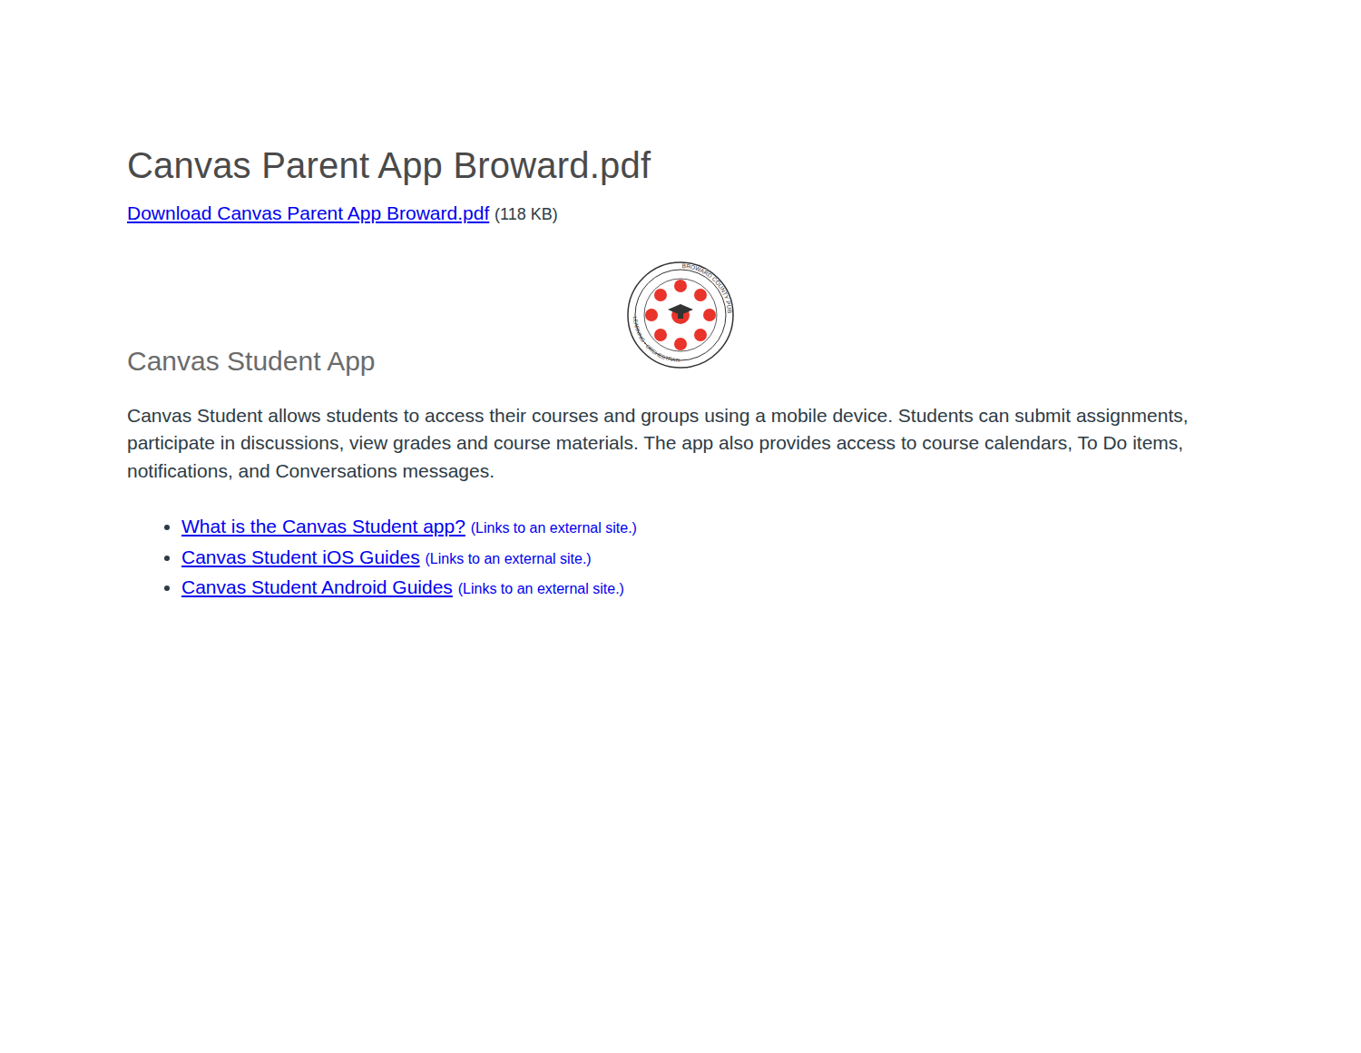Canvas Parent App Broward.pdf
Download Canvas Parent App Broward.pdf (118 KB)
BROWARD COUNTY PUBLIC SCHOOLS LEARNING • ORCHESTRATING • INSPIRING
Canvas Student App
Canvas Student allows students to access their courses and groups using a mobile device. Students can submit assignments, participate in discussions, view grades and course materials. The app also provides access to course calendars, To Do items, notifications, and Conversations messages.
What is the Canvas Student app? (Links to an external site.)
Canvas Student iOS Guides (Links to an external site.)
Canvas Student Android Guides (Links to an external site.)